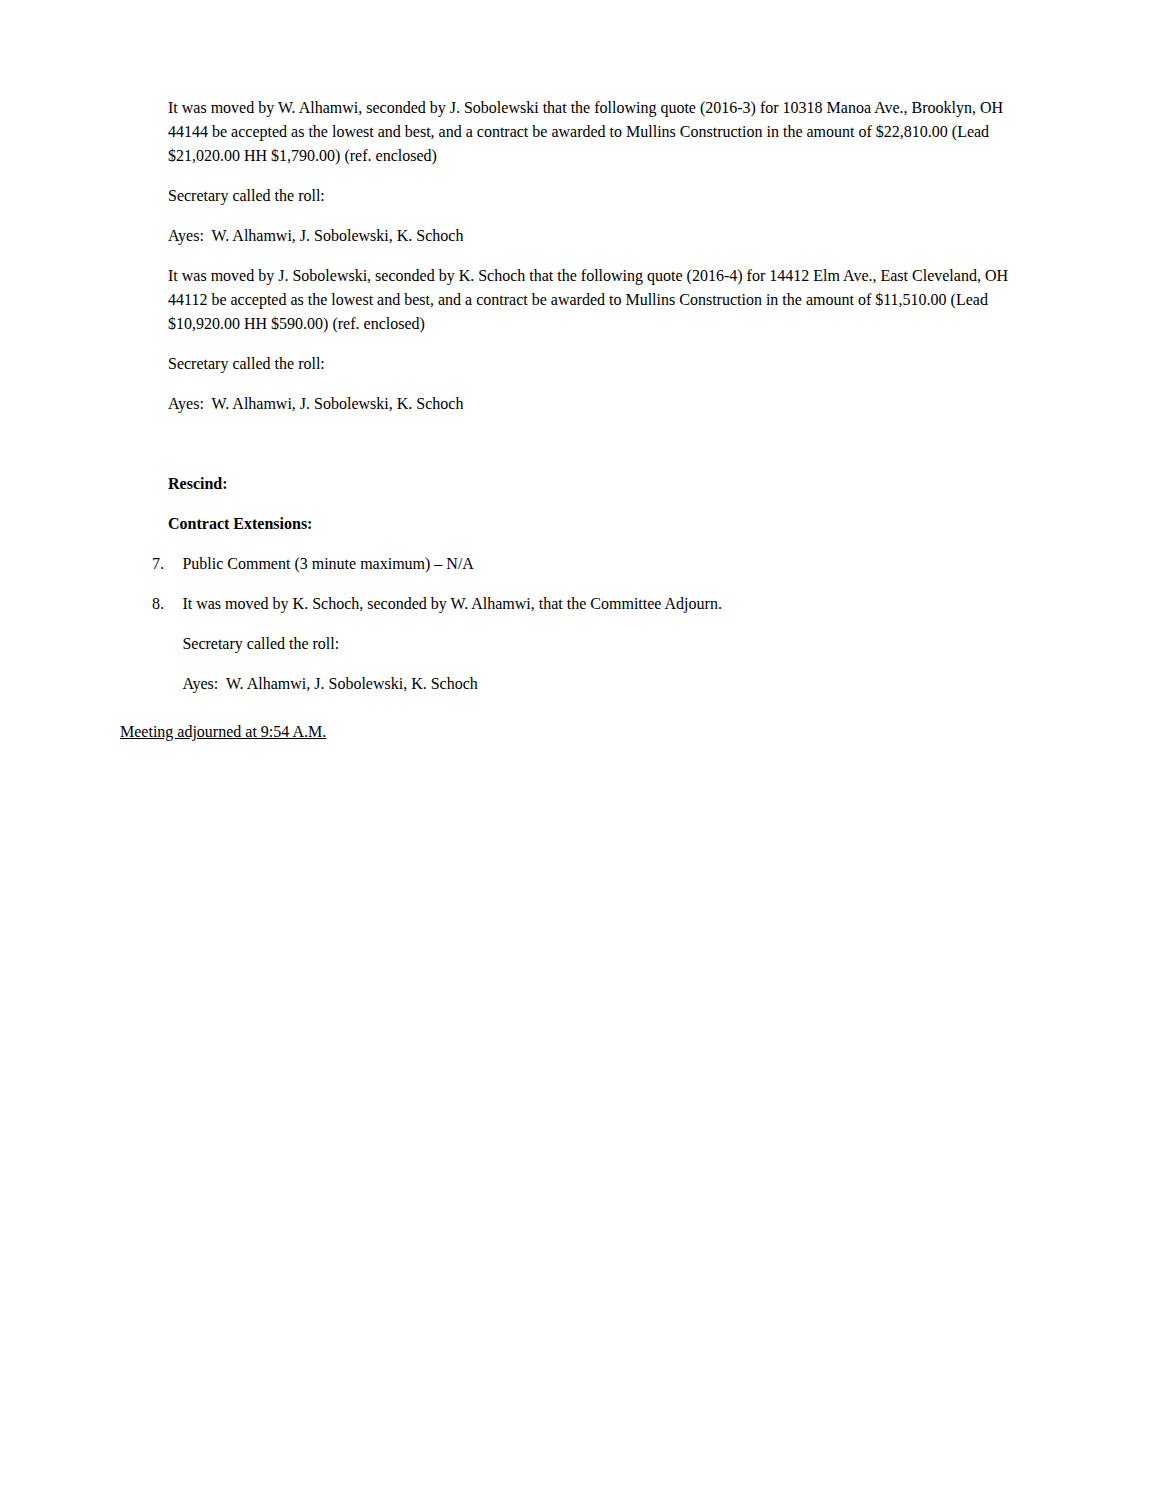It was moved by W. Alhamwi, seconded by J. Sobolewski that the following quote (2016-3) for 10318 Manoa Ave., Brooklyn, OH 44144 be accepted as the lowest and best, and a contract be awarded to Mullins Construction in the amount of $22,810.00 (Lead $21,020.00 HH $1,790.00) (ref. enclosed)
Secretary called the roll:
Ayes: W. Alhamwi, J. Sobolewski, K. Schoch
It was moved by J. Sobolewski, seconded by K. Schoch that the following quote (2016-4) for 14412 Elm Ave., East Cleveland, OH 44112 be accepted as the lowest and best, and a contract be awarded to Mullins Construction in the amount of $11,510.00 (Lead $10,920.00 HH $590.00) (ref. enclosed)
Secretary called the roll:
Ayes: W. Alhamwi, J. Sobolewski, K. Schoch
Rescind:
Contract Extensions:
Public Comment (3 minute maximum) – N/A
It was moved by K. Schoch, seconded by W. Alhamwi, that the Committee Adjourn.
Secretary called the roll:
Ayes: W. Alhamwi, J. Sobolewski, K. Schoch
Meeting adjourned at 9:54 A.M.